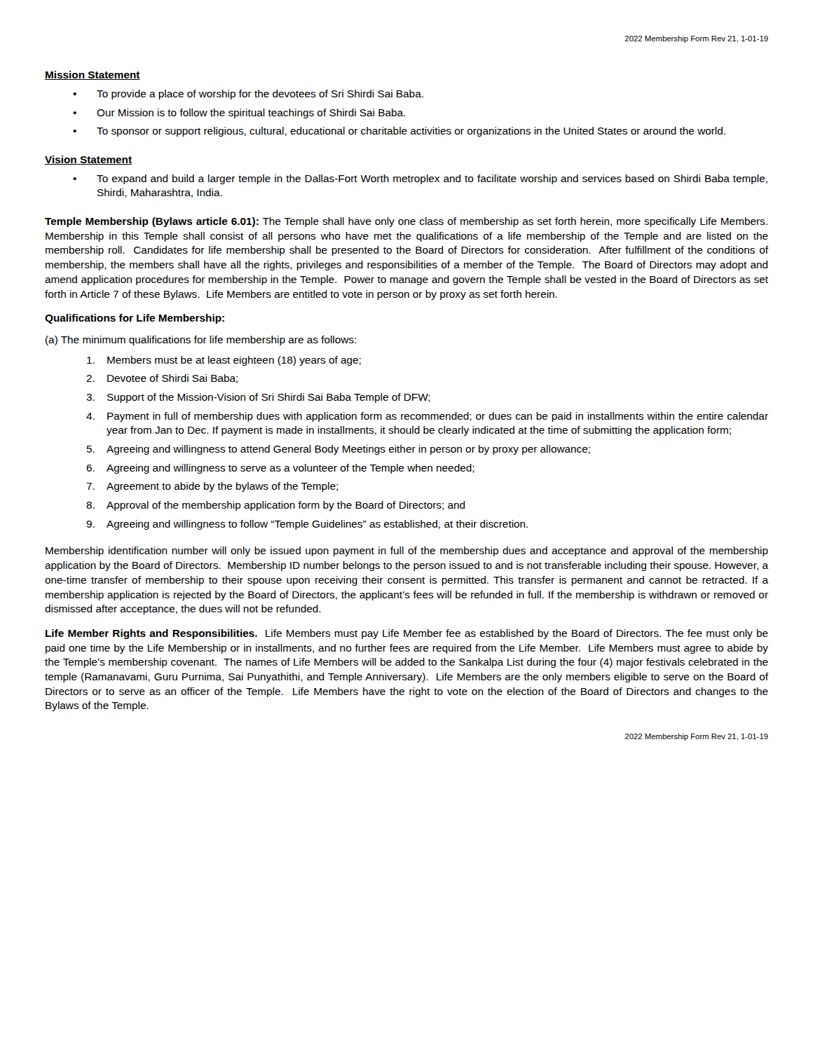2022 Membership Form Rev 21, 1-01-19
Mission Statement
To provide a place of worship for the devotees of Sri Shirdi Sai Baba.
Our Mission is to follow the spiritual teachings of Shirdi Sai Baba.
To sponsor or support religious, cultural, educational or charitable activities or organizations in the United States or around the world.
Vision Statement
To expand and build a larger temple in the Dallas-Fort Worth metroplex and to facilitate worship and services based on Shirdi Baba temple, Shirdi, Maharashtra, India.
Temple Membership (Bylaws article 6.01): The Temple shall have only one class of membership as set forth herein, more specifically Life Members. Membership in this Temple shall consist of all persons who have met the qualifications of a life membership of the Temple and are listed on the membership roll. Candidates for life membership shall be presented to the Board of Directors for consideration. After fulfillment of the conditions of membership, the members shall have all the rights, privileges and responsibilities of a member of the Temple. The Board of Directors may adopt and amend application procedures for membership in the Temple. Power to manage and govern the Temple shall be vested in the Board of Directors as set forth in Article 7 of these Bylaws. Life Members are entitled to vote in person or by proxy as set forth herein.
Qualifications for Life Membership:
(a) The minimum qualifications for life membership are as follows:
Members must be at least eighteen (18) years of age;
Devotee of Shirdi Sai Baba;
Support of the Mission-Vision of Sri Shirdi Sai Baba Temple of DFW;
Payment in full of membership dues with application form as recommended; or dues can be paid in installments within the entire calendar year from Jan to Dec. If payment is made in installments, it should be clearly indicated at the time of submitting the application form;
Agreeing and willingness to attend General Body Meetings either in person or by proxy per allowance;
Agreeing and willingness to serve as a volunteer of the Temple when needed;
Agreement to abide by the bylaws of the Temple;
Approval of the membership application form by the Board of Directors; and
Agreeing and willingness to follow “Temple Guidelines” as established, at their discretion.
Membership identification number will only be issued upon payment in full of the membership dues and acceptance and approval of the membership application by the Board of Directors. Membership ID number belongs to the person issued to and is not transferable including their spouse. However, a one-time transfer of membership to their spouse upon receiving their consent is permitted. This transfer is permanent and cannot be retracted. If a membership application is rejected by the Board of Directors, the applicant’s fees will be refunded in full. If the membership is withdrawn or removed or dismissed after acceptance, the dues will not be refunded.
Life Member Rights and Responsibilities. Life Members must pay Life Member fee as established by the Board of Directors. The fee must only be paid one time by the Life Membership or in installments, and no further fees are required from the Life Member. Life Members must agree to abide by the Temple’s membership covenant. The names of Life Members will be added to the Sankalpa List during the four (4) major festivals celebrated in the temple (Ramanavami, Guru Purnima, Sai Punyathithi, and Temple Anniversary). Life Members are the only members eligible to serve on the Board of Directors or to serve as an officer of the Temple. Life Members have the right to vote on the election of the Board of Directors and changes to the Bylaws of the Temple.
2022 Membership Form Rev 21, 1-01-19